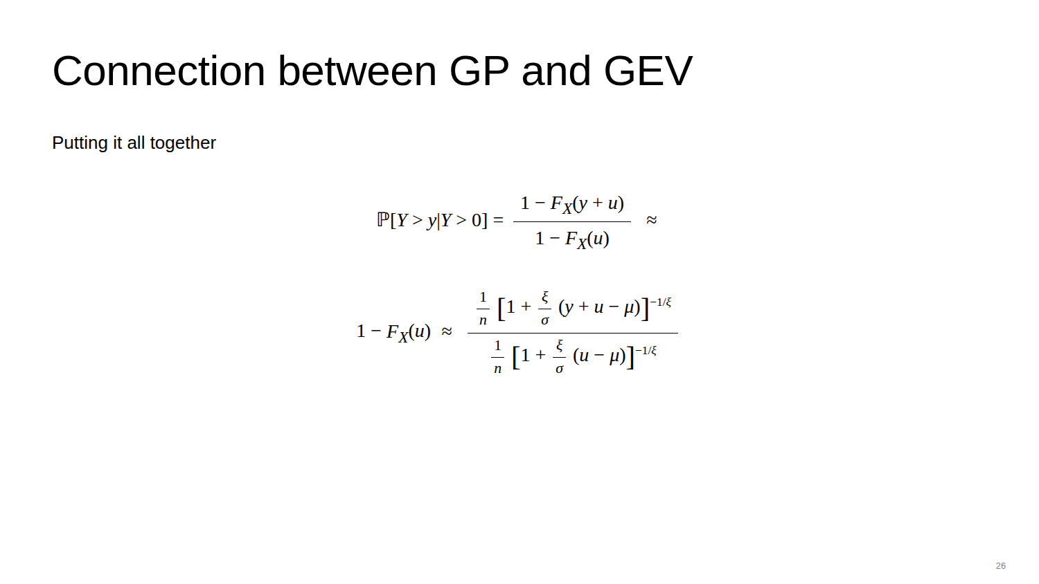Connection between GP and GEV
Putting it all together
ℙ[Y > y|Y > 0] = 1 − FX(y + u) 1 − FX(u) ≈
1 − FX(u) ≈ 1 n [1 + ξσ (y + u − μ)]−1/ξ 1 n [1 + ξσ (u − μ)]−1/ξ
26